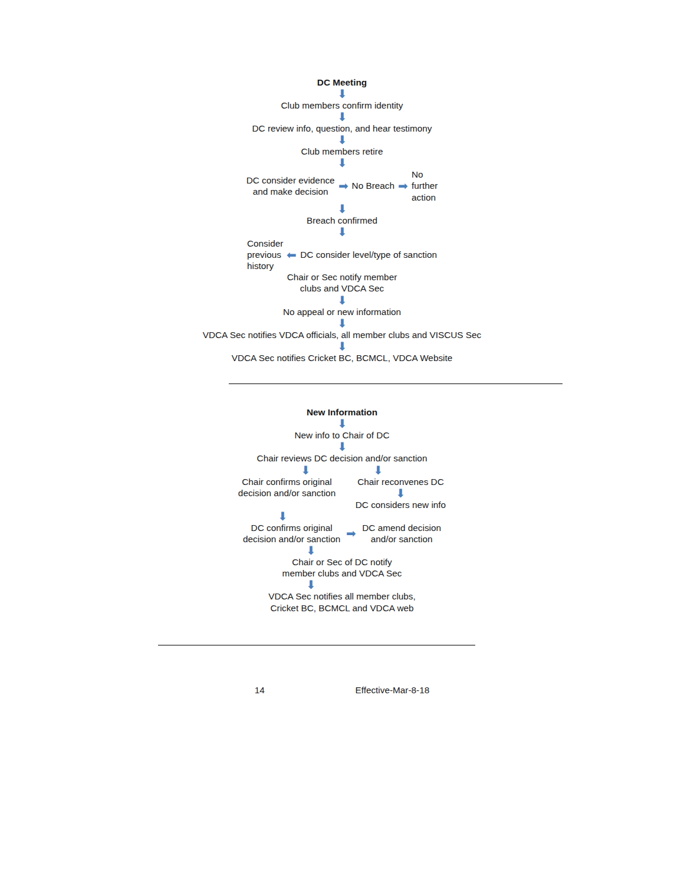DC Meeting
⬇
Club members confirm identity
⬇
DC review info, question, and hear testimony
⬇
Club members retire
⬇
DC consider evidence
and make decision
➡
No Breach
➡
No
further
action
⬇
Breach confirmed
⬇
Consider
previous
history
⬅
DC consider level/type of sanction
Chair or Sec notify member
clubs and VDCA Sec
⬇
No appeal or new information
⬇
VDCA Sec notifies VDCA officials, all member clubs and VISCUS Sec
⬇
VDCA Sec notifies Cricket BC, BCMCL, VDCA Website
New Information
⬇
New info to Chair of DC
⬇
Chair reviews DC decision and/or sanction
⬇ ⬇
Chair confirms original
decision and/or sanction
Chair reconvenes DC
⬇
DC considers new info
⬇
DC confirms original
decision and/or sanction
➡
DC amend decision
and/or sanction
⬇
Chair or Sec of DC notify
member clubs and VDCA Sec
⬇
VDCA Sec notifies all member clubs,
Cricket BC, BCMCL and VDCA web
14 Effective-Mar-8-18